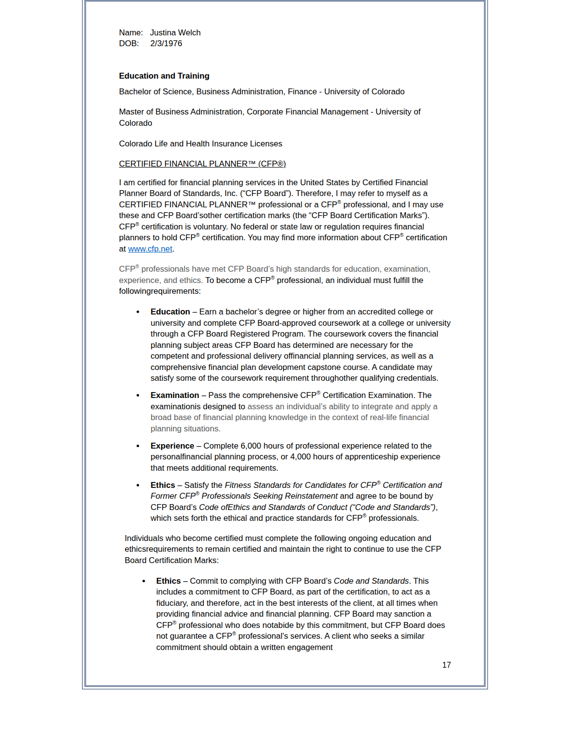Name: Justina Welch
DOB: 2/3/1976
Education and Training
Bachelor of Science, Business Administration, Finance - University of Colorado
Master of Business Administration, Corporate Financial Management - University of Colorado
Colorado Life and Health Insurance Licenses
CERTIFIED FINANCIAL PLANNER™ (CFP®)
I am certified for financial planning services in the United States by Certified Financial Planner Board of Standards, Inc. (“CFP Board”). Therefore, I may refer to myself as a CERTIFIED FINANCIAL PLANNER™ professional or a CFP® professional, and I may use these and CFP Board’sother certification marks (the “CFP Board Certification Marks”). CFP® certification is voluntary. No federal or state law or regulation requires financial planners to hold CFP® certification. You may find more information about CFP® certification at www.cfp.net.
CFP® professionals have met CFP Board’s high standards for education, examination, experience, and ethics. To become a CFP® professional, an individual must fulfill the followingrequirements:
Education – Earn a bachelor’s degree or higher from an accredited college or university and complete CFP Board-approved coursework at a college or university through a CFP Board Registered Program. The coursework covers the financial planning subject areas CFP Board has determined are necessary for the competent and professional delivery offinancial planning services, as well as a comprehensive financial plan development capstone course. A candidate may satisfy some of the coursework requirement throughother qualifying credentials.
Examination – Pass the comprehensive CFP® Certification Examination. The examinationis designed to assess an individual’s ability to integrate and apply a broad base of financial planning knowledge in the context of real-life financial planning situations.
Experience – Complete 6,000 hours of professional experience related to the personalfinancial planning process, or 4,000 hours of apprenticeship experience that meets additional requirements.
Ethics – Satisfy the Fitness Standards for Candidates for CFP® Certification and Former CFP® Professionals Seeking Reinstatement and agree to be bound by CFP Board’s Code ofEthics and Standards of Conduct (“Code and Standards”), which sets forth the ethical and practice standards for CFP® professionals.
Individuals who become certified must complete the following ongoing education and ethicsrequirements to remain certified and maintain the right to continue to use the CFP Board Certification Marks:
Ethics – Commit to complying with CFP Board’s Code and Standards. This includes a commitment to CFP Board, as part of the certification, to act as a fiduciary, and therefore, act in the best interests of the client, at all times when providing financial advice and financial planning. CFP Board may sanction a CFP® professional who does notabide by this commitment, but CFP Board does not guarantee a CFP® professional's services. A client who seeks a similar commitment should obtain a written engagement
17